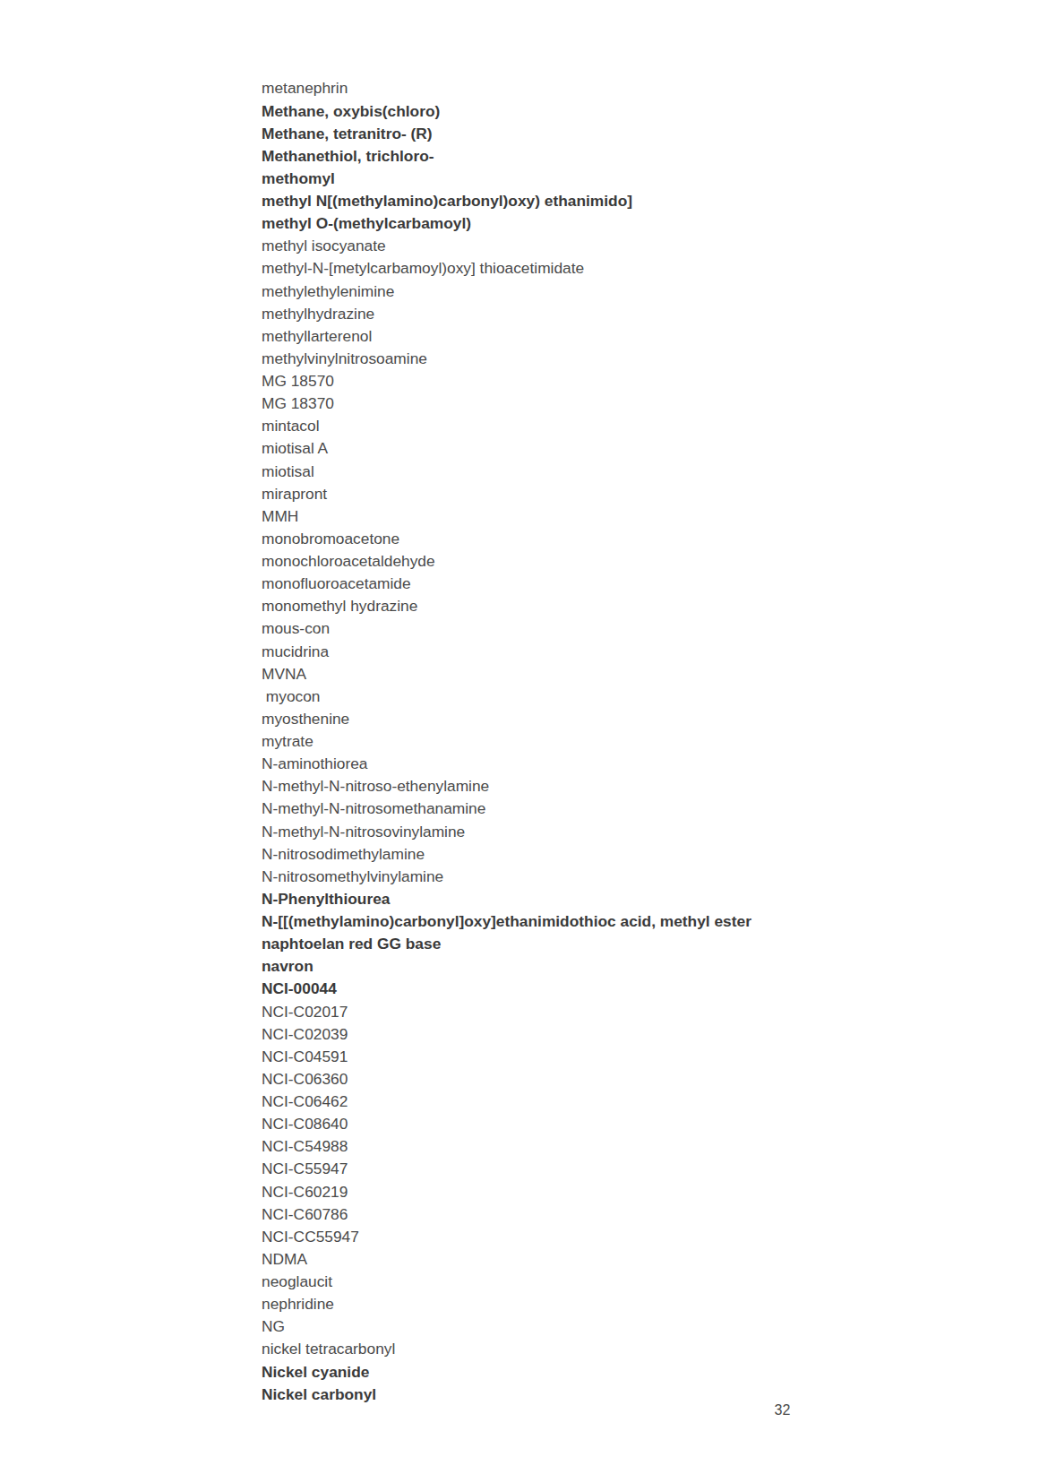metanephrin
Methane, oxybis(chloro)
Methane, tetranitro- (R)
Methanethiol, trichloro-
methomyl
methyl N[(methylamino)carbonyl)oxy) ethanimido]
methyl O-(methylcarbamoyl)
methyl isocyanate
methyl-N-[metylcarbamoyl)oxy] thioacetimidate
methylethylenimine
methylhydrazine
methyllarterenol
methylvinylnitrosoamine
MG 18570
MG 18370
mintacol
miotisal A
miotisal
mirapront
MMH
monobromoacetone
monochloroacetaldehyde
monofluoroacetamide
monomethyl hydrazine
mous-con
mucidrina
MVNA
myocon
myosthenine
mytrate
N-aminothiorea
N-methyl-N-nitroso-ethenylamine
N-methyl-N-nitrosomethanamine
N-methyl-N-nitrosovinylamine
N-nitrosodimethylamine
N-nitrosomethylvinylamine
N-Phenylthiourea
N-[[(methylamino)carbonyl]oxy]ethanimidothioc acid, methyl ester
naphtoelan red GG base
navron
NCI-00044
NCI-C02017
NCI-C02039
NCI-C04591
NCI-C06360
NCI-C06462
NCI-C08640
NCI-C54988
NCI-C55947
NCI-C60219
NCI-C60786
NCI-CC55947
NDMA
neoglaucit
nephridine
NG
nickel tetracarbonyl
Nickel cyanide
Nickel carbonyl
32